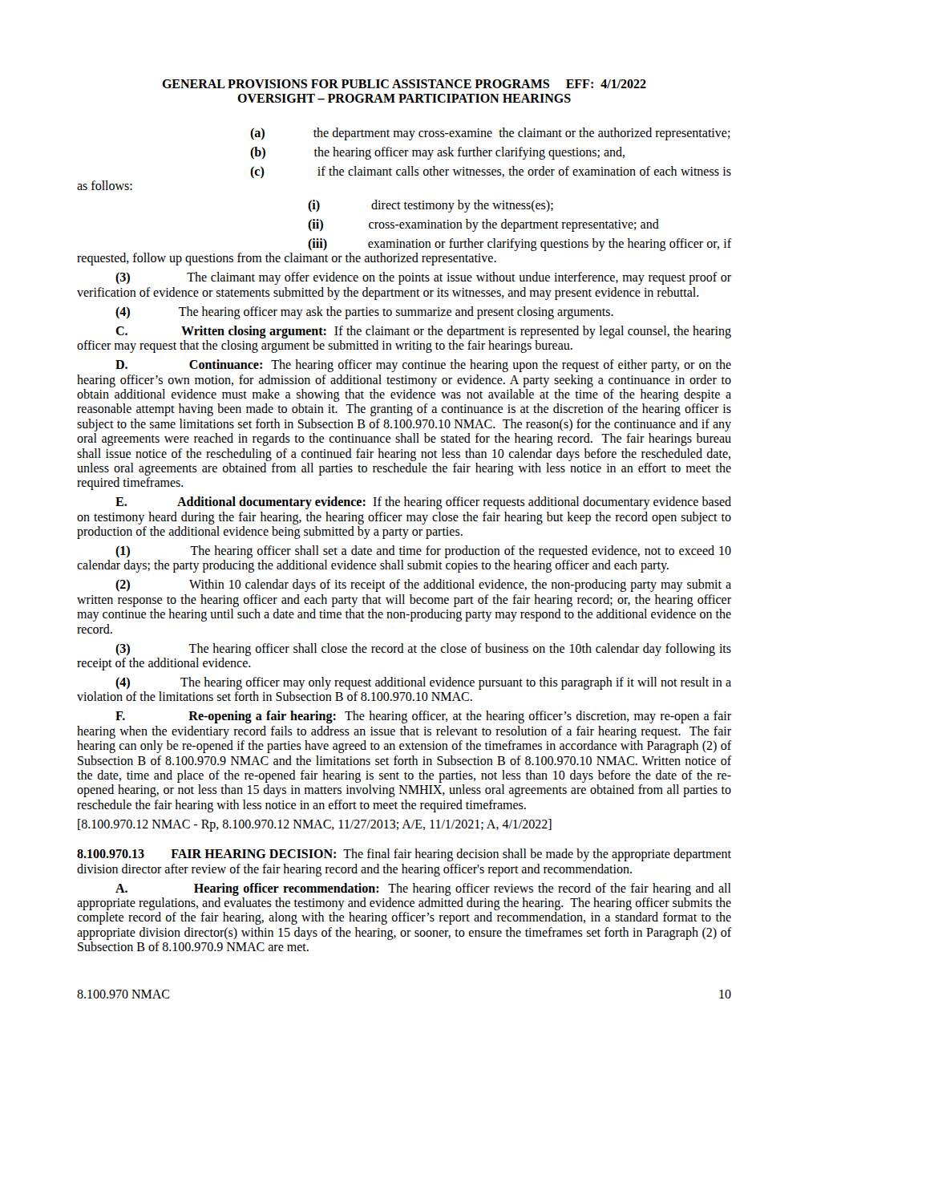GENERAL PROVISIONS FOR PUBLIC ASSISTANCE PROGRAMS EFF: 4/1/2022
OVERSIGHT – PROGRAM PARTICIPATION HEARINGS
(a) the department may cross-examine the claimant or the authorized representative;
(b) the hearing officer may ask further clarifying questions; and,
(c) if the claimant calls other witnesses, the order of examination of each witness is as follows:
(i) direct testimony by the witness(es);
(ii) cross-examination by the department representative; and
(iii) examination or further clarifying questions by the hearing officer or, if requested, follow up questions from the claimant or the authorized representative.
(3) The claimant may offer evidence on the points at issue without undue interference, may request proof or verification of evidence or statements submitted by the department or its witnesses, and may present evidence in rebuttal.
(4) The hearing officer may ask the parties to summarize and present closing arguments.
C. Written closing argument: If the claimant or the department is represented by legal counsel, the hearing officer may request that the closing argument be submitted in writing to the fair hearings bureau.
D. Continuance: The hearing officer may continue the hearing upon the request of either party, or on the hearing officer’s own motion, for admission of additional testimony or evidence. A party seeking a continuance in order to obtain additional evidence must make a showing that the evidence was not available at the time of the hearing despite a reasonable attempt having been made to obtain it. The granting of a continuance is at the discretion of the hearing officer is subject to the same limitations set forth in Subsection B of 8.100.970.10 NMAC. The reason(s) for the continuance and if any oral agreements were reached in regards to the continuance shall be stated for the hearing record. The fair hearings bureau shall issue notice of the rescheduling of a continued fair hearing not less than 10 calendar days before the rescheduled date, unless oral agreements are obtained from all parties to reschedule the fair hearing with less notice in an effort to meet the required timeframes.
E. Additional documentary evidence: If the hearing officer requests additional documentary evidence based on testimony heard during the fair hearing, the hearing officer may close the fair hearing but keep the record open subject to production of the additional evidence being submitted by a party or parties.
(1) The hearing officer shall set a date and time for production of the requested evidence, not to exceed 10 calendar days; the party producing the additional evidence shall submit copies to the hearing officer and each party.
(2) Within 10 calendar days of its receipt of the additional evidence, the non-producing party may submit a written response to the hearing officer and each party that will become part of the fair hearing record; or, the hearing officer may continue the hearing until such a date and time that the non-producing party may respond to the additional evidence on the record.
(3) The hearing officer shall close the record at the close of business on the 10th calendar day following its receipt of the additional evidence.
(4) The hearing officer may only request additional evidence pursuant to this paragraph if it will not result in a violation of the limitations set forth in Subsection B of 8.100.970.10 NMAC.
F. Re-opening a fair hearing: The hearing officer, at the hearing officer’s discretion, may re-open a fair hearing when the evidentiary record fails to address an issue that is relevant to resolution of a fair hearing request. The fair hearing can only be re-opened if the parties have agreed to an extension of the timeframes in accordance with Paragraph (2) of Subsection B of 8.100.970.9 NMAC and the limitations set forth in Subsection B of 8.100.970.10 NMAC. Written notice of the date, time and place of the re-opened fair hearing is sent to the parties, not less than 10 days before the date of the re-opened hearing, or not less than 15 days in matters involving NMHIX, unless oral agreements are obtained from all parties to reschedule the fair hearing with less notice in an effort to meet the required timeframes.
[8.100.970.12 NMAC - Rp, 8.100.970.12 NMAC, 11/27/2013; A/E, 11/1/2021; A, 4/1/2022]
8.100.970.13 FAIR HEARING DECISION: The final fair hearing decision shall be made by the appropriate department division director after review of the fair hearing record and the hearing officer's report and recommendation.
A. Hearing officer recommendation: The hearing officer reviews the record of the fair hearing and all appropriate regulations, and evaluates the testimony and evidence admitted during the hearing. The hearing officer submits the complete record of the fair hearing, along with the hearing officer’s report and recommendation, in a standard format to the appropriate division director(s) within 15 days of the hearing, or sooner, to ensure the timeframes set forth in Paragraph (2) of Subsection B of 8.100.970.9 NMAC are met.
8.100.970 NMAC 10